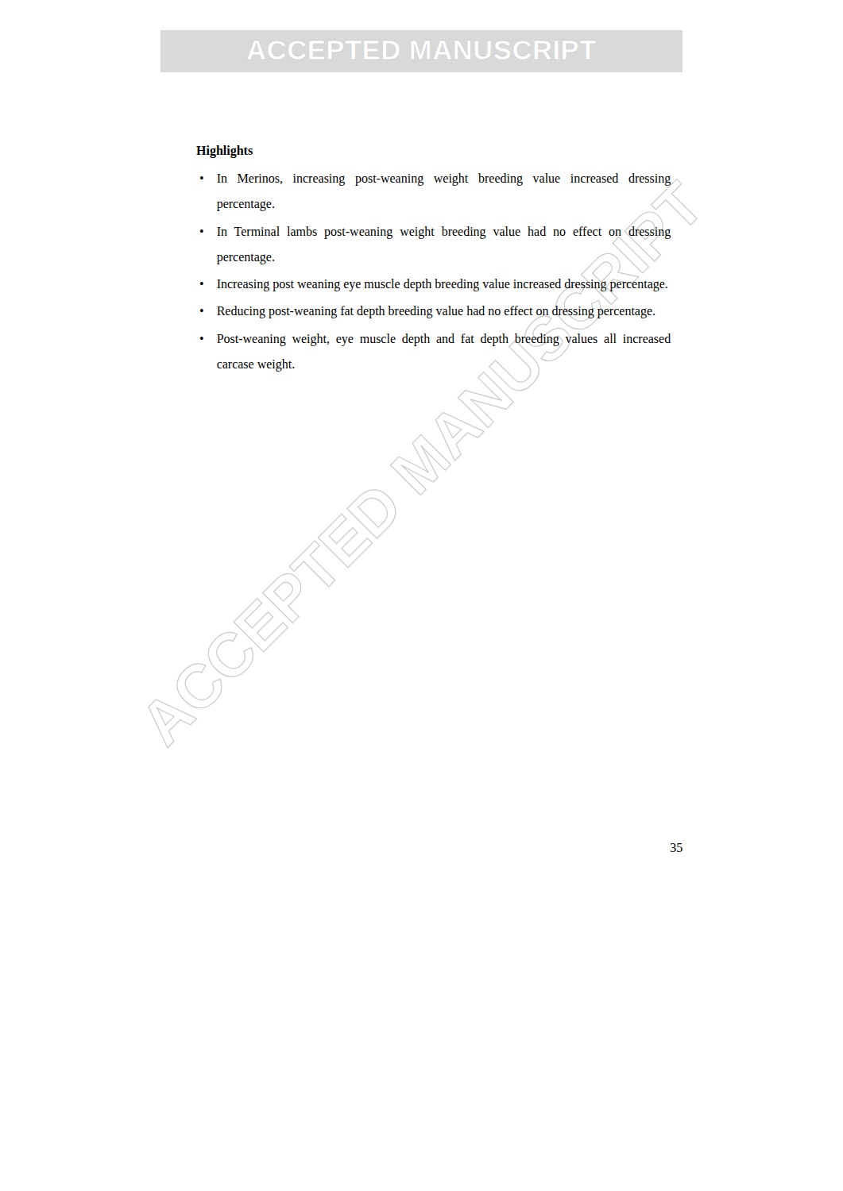ACCEPTED MANUSCRIPT
ACCEPTED MANUSCRIPT
Highlights
In Merinos, increasing post-weaning weight breeding value increased dressing percentage.
In Terminal lambs post-weaning weight breeding value had no effect on dressing percentage.
Increasing post weaning eye muscle depth breeding value increased dressing percentage.
Reducing post-weaning fat depth breeding value had no effect on dressing percentage.
Post-weaning weight, eye muscle depth and fat depth breeding values all increased carcase weight.
35